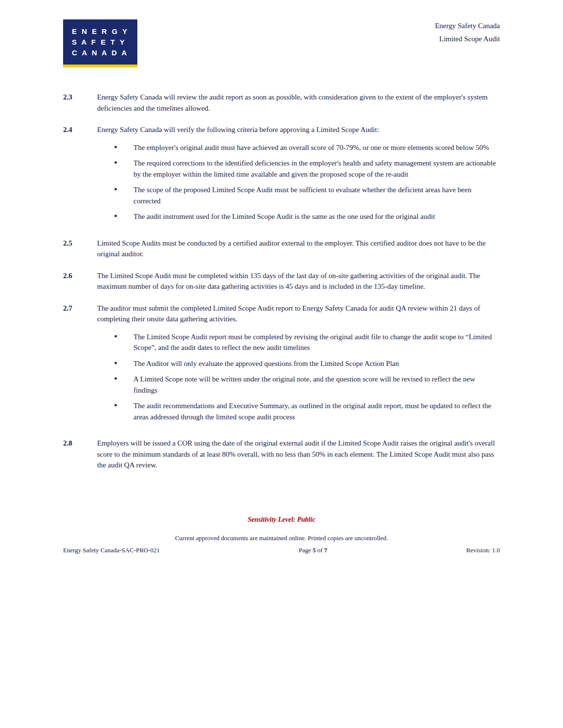E N E R G Y
S A F E T Y
C A N A D A
Energy Safety Canada
Limited Scope Audit
2.3
Energy Safety Canada will review the audit report as soon as possible, with consideration given to the extent of the employer's system deficiencies and the timelines allowed.
2.4
Energy Safety Canada will verify the following criteria before approving a Limited Scope Audit:
The employer's original audit must have achieved an overall score of 70-79%, or one or more elements scored below 50%
The required corrections to the identified deficiencies in the employer's health and safety management system are actionable by the employer within the limited time available and given the proposed scope of the re-audit
The scope of the proposed Limited Scope Audit must be sufficient to evaluate whether the deficient areas have been corrected
The audit instrument used for the Limited Scope Audit is the same as the one used for the original audit
2.5
Limited Scope Audits must be conducted by a certified auditor external to the employer. This certified auditor does not have to be the original auditor.
2.6
The Limited Scope Audit must be completed within 135 days of the last day of on-site gathering activities of the original audit. The maximum number of days for on-site data gathering activities is 45 days and is included in the 135-day timeline.
2.7
The auditor must submit the completed Limited Scope Audit report to Energy Safety Canada for audit QA review within 21 days of completing their onsite data gathering activities.
The Limited Scope Audit report must be completed by revising the original audit file to change the audit scope to “Limited Scope”, and the audit dates to reflect the new audit timelines
The Auditor will only evaluate the approved questions from the Limited Scope Action Plan
A Limited Scope note will be written under the original note, and the question score will be revised to reflect the new findings
The audit recommendations and Executive Summary, as outlined in the original audit report, must be updated to reflect the areas addressed through the limited scope audit process
2.8
Employers will be issued a COR using the date of the original external audit if the Limited Scope Audit raises the original audit's overall score to the minimum standards of at least 80% overall, with no less than 50% in each element. The Limited Scope Audit must also pass the audit QA review.
Sensitivity Level: Public
Current approved documents are maintained online. Printed copies are uncontrolled.
Energy Safety Canada-SAC-PRO-021 Page 5 of 7 Revision: 1.0